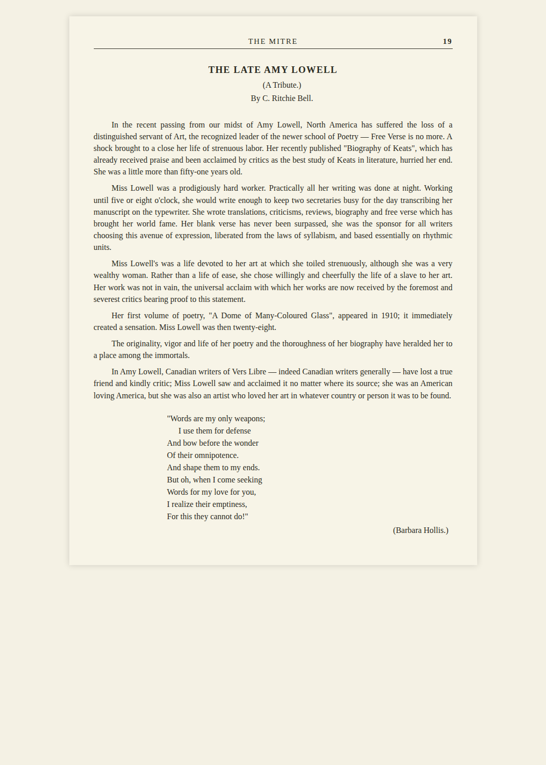The Mitre 19
The Late Amy Lowell
(A Tribute.)
By C. Ritchie Bell.
In the recent passing from our midst of Amy Lowell, North America has suffered the loss of a distinguished servant of Art, the recognized leader of the newer school of Poetry — Free Verse is no more. A shock brought to a close her life of strenuous labor. Her recently published "Biography of Keats", which has already received praise and been acclaimed by critics as the best study of Keats in literature, hurried her end. She was a little more than fifty-one years old.
Miss Lowell was a prodigiously hard worker. Practically all her writing was done at night. Working until five or eight o'clock, she would write enough to keep two secretaries busy for the day transcribing her manuscript on the typewriter. She wrote translations, criticisms, reviews, biography and free verse which has brought her world fame. Her blank verse has never been surpassed, she was the sponsor for all writers choosing this avenue of expression, liberated from the laws of syllabism, and based essentially on rhythmic units.
Miss Lowell's was a life devoted to her art at which she toiled strenuously, although she was a very wealthy woman. Rather than a life of ease, she chose willingly and cheerfully the life of a slave to her art. Her work was not in vain, the universal acclaim with which her works are now received by the foremost and severest critics bearing proof to this statement.
Her first volume of poetry, "A Dome of Many-Coloured Glass", appeared in 1910; it immediately created a sensation. Miss Lowell was then twenty-eight.
The originality, vigor and life of her poetry and the thoroughness of her biography have heralded her to a place among the immortals.
In Amy Lowell, Canadian writers of Vers Libre — indeed Canadian writers generally — have lost a true friend and kindly critic; Miss Lowell saw and acclaimed it no matter where its source; she was an American loving America, but she was also an artist who loved her art in whatever country or person it was to be found.
"Words are my only weapons;
I use them for defense
And bow before the wonder
Of their omnipotence.
And shape them to my ends.
But oh, when I come seeking
Words for my love for you,
I realize their emptiness,
For this they cannot do!"
(Barbara Hollis.)